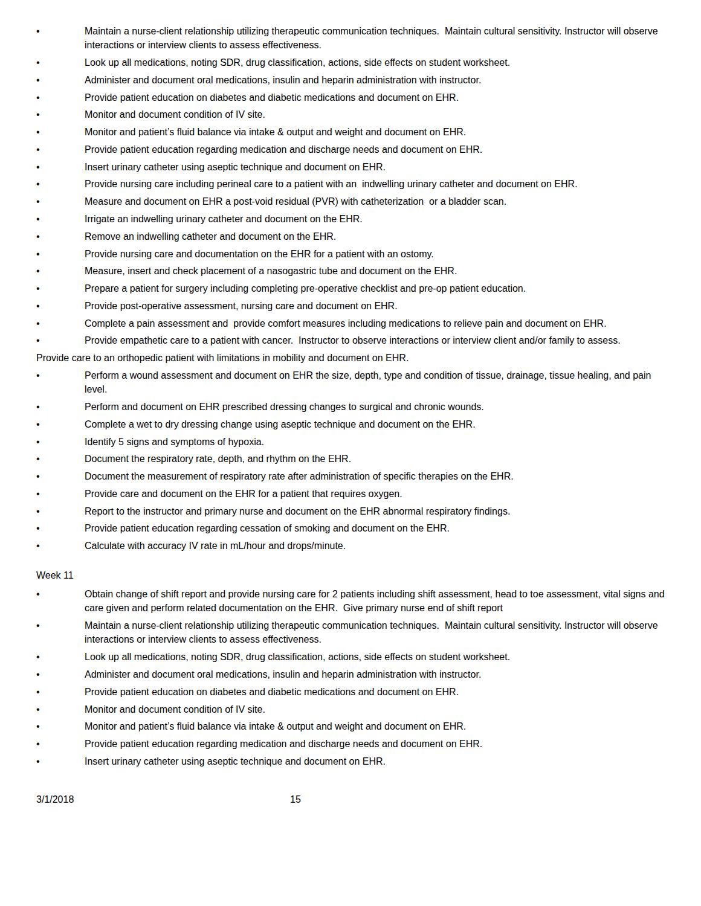Maintain a nurse-client relationship utilizing therapeutic communication techniques. Maintain cultural sensitivity. Instructor will observe interactions or interview clients to assess effectiveness.
Look up all medications, noting SDR, drug classification, actions, side effects on student worksheet.
Administer and document oral medications, insulin and heparin administration with instructor.
Provide patient education on diabetes and diabetic medications and document on EHR.
Monitor and document condition of IV site.
Monitor and patient’s fluid balance via intake & output and weight and document on EHR.
Provide patient education regarding medication and discharge needs and document on EHR.
Insert urinary catheter using aseptic technique and document on EHR.
Provide nursing care including perineal care to a patient with an indwelling urinary catheter and document on EHR.
Measure and document on EHR a post-void residual (PVR) with catheterization or a bladder scan.
Irrigate an indwelling urinary catheter and document on the EHR.
Remove an indwelling catheter and document on the EHR.
Provide nursing care and documentation on the EHR for a patient with an ostomy.
Measure, insert and check placement of a nasogastric tube and document on the EHR.
Prepare a patient for surgery including completing pre-operative checklist and pre-op patient education.
Provide post-operative assessment, nursing care and document on EHR.
Complete a pain assessment and provide comfort measures including medications to relieve pain and document on EHR.
Provide empathetic care to a patient with cancer. Instructor to observe interactions or interview client and/or family to assess.
Provide care to an orthopedic patient with limitations in mobility and document on EHR.
Perform a wound assessment and document on EHR the size, depth, type and condition of tissue, drainage, tissue healing, and pain level.
Perform and document on EHR prescribed dressing changes to surgical and chronic wounds.
Complete a wet to dry dressing change using aseptic technique and document on the EHR.
Identify 5 signs and symptoms of hypoxia.
Document the respiratory rate, depth, and rhythm on the EHR.
Document the measurement of respiratory rate after administration of specific therapies on the EHR.
Provide care and document on the EHR for a patient that requires oxygen.
Report to the instructor and primary nurse and document on the EHR abnormal respiratory findings.
Provide patient education regarding cessation of smoking and document on the EHR.
Calculate with accuracy IV rate in mL/hour and drops/minute.
Week 11
Obtain change of shift report and provide nursing care for 2 patients including shift assessment, head to toe assessment, vital signs and care given and perform related documentation on the EHR. Give primary nurse end of shift report
Maintain a nurse-client relationship utilizing therapeutic communication techniques. Maintain cultural sensitivity. Instructor will observe interactions or interview clients to assess effectiveness.
Look up all medications, noting SDR, drug classification, actions, side effects on student worksheet.
Administer and document oral medications, insulin and heparin administration with instructor.
Provide patient education on diabetes and diabetic medications and document on EHR.
Monitor and document condition of IV site.
Monitor and patient’s fluid balance via intake & output and weight and document on EHR.
Provide patient education regarding medication and discharge needs and document on EHR.
Insert urinary catheter using aseptic technique and document on EHR.
3/1/2018 15